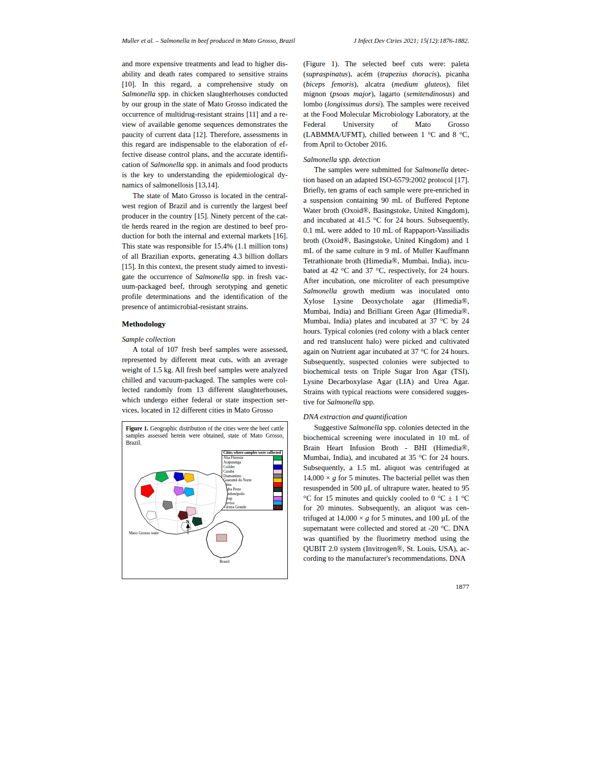Muller et al. – Salmonella in beef produced in Mato Grosso, Brazil
J Infect Dev Ctries 2021; 15(12):1876-1882.
and more expensive treatments and lead to higher disability and death rates compared to sensitive strains [10]. In this regard, a comprehensive study on Salmonella spp. in chicken slaughterhouses conducted by our group in the state of Mato Grosso indicated the occurrence of multidrug-resistant strains [11] and a review of available genome sequences demonstrates the paucity of current data [12]. Therefore, assessments in this regard are indispensable to the elaboration of effective disease control plans, and the accurate identification of Salmonella spp. in animals and food products is the key to understanding the epidemiological dynamics of salmonellosis [13,14].
The state of Mato Grosso is located in the central-west region of Brazil and is currently the largest beef producer in the country [15]. Ninety percent of the cattle herds reared in the region are destined to beef production for both the internal and external markets [16]. This state was responsible for 15.4% (1.1 million tons) of all Brazilian exports, generating 4.3 billion dollars [15]. In this context, the present study aimed to investigate the occurrence of Salmonella spp. in fresh vacuum-packaged beef, through serotyping and genetic profile determinations and the identification of the presence of antimicrobial-resistant strains.
Methodology
Sample collection
A total of 107 fresh beef samples were assessed, represented by different meat cuts, with an average weight of 1.5 kg. All fresh beef samples were analyzed chilled and vacuum-packaged. The samples were collected randomly from 13 different slaughterhouses, which undergo either federal or state inspection services, located in 12 different cities in Mato Grosso
Figure 1. Geographic distribution of the cities were the beef cattle samples assessed herein were obtained, state of Mato Grosso, Brazil.
| Cities where samples were collected |
| --- |
| Alta Floresta | |
| Araputanga | |
| Colíder | |
| Cuiabá | |
| Diamantino | |
| Guarantã do Norte | |
| Juína | |
| Pedra Preta | |
| Rondonópolis | |
| Sinop | |
| Sorriso | |
| Várzea Grande | |
N Brazil Mato Grosso state
(Figure 1). The selected beef cuts were: paleta (supraspinatus), acém (trapezius thoracis), picanha (biceps femoris), alcatra (medium gluteos), filet mignon (psoas major), lagarto (semitendinosus) and lombo (longissimus dorsi). The samples were received at the Food Molecular Microbiology Laboratory, at the Federal University of Mato Grosso (LABMMA/UFMT), chilled between 1 °C and 8 °C, from April to October 2016.
Salmonella spp. detection
The samples were submitted for Salmonella detection based on an adapted ISO-6579:2002 protocol [17]. Briefly, ten grams of each sample were pre-enriched in a suspension containing 90 mL of Buffered Peptone Water broth (Oxoid®, Basingstoke, United Kingdom), and incubated at 41.5 °C for 24 hours. Subsequently, 0.1 mL were added to 10 mL of Rappaport-Vassiliadis broth (Oxoid®, Basingstoke, United Kingdom) and 1 mL of the same culture in 9 mL of Muller Kauffmann Tetrathionate broth (Himedia®, Mumbai, India), incubated at 42 °C and 37 °C, respectively, for 24 hours. After incubation, one microliter of each presumptive Salmonella growth medium was inoculated onto Xylose Lysine Deoxycholate agar (Himedia®, Mumbai, India) and Brilliant Green Agar (Himedia®, Mumbai, India) plates and incubated at 37 °C by 24 hours. Typical colonies (red colony with a black center and red translucent halo) were picked and cultivated again on Nutrient agar incubated at 37 °C for 24 hours. Subsequently, suspected colonies were subjected to biochemical tests on Triple Sugar Iron Agar (TSI), Lysine Decarboxylase Agar (LIA) and Urea Agar. Strains with typical reactions were considered suggestive for Salmonella spp.
DNA extraction and quantification
Suggestive Salmonella spp. colonies detected in the biochemical screening were inoculated in 10 mL of Brain Heart Infusion Broth - BHI (Himedia®, Mumbai, India), and incubated at 35 °C for 24 hours. Subsequently, a 1.5 mL aliquot was centrifuged at 14,000 × g for 5 minutes. The bacterial pellet was then resuspended in 500 μL of ultrapure water, heated to 95 °C for 15 minutes and quickly cooled to 0 °C ± 1 °C for 20 minutes. Subsequently, an aliquot was centrifuged at 14,000 × g for 5 minutes, and 100 μL of the supernatant were collected and stored at -20 °C. DNA was quantified by the fluorimetry method using the QUBIT 2.0 system (Invitrogen®, St. Louis, USA), according to the manufacturer's recommendations. DNA
1877